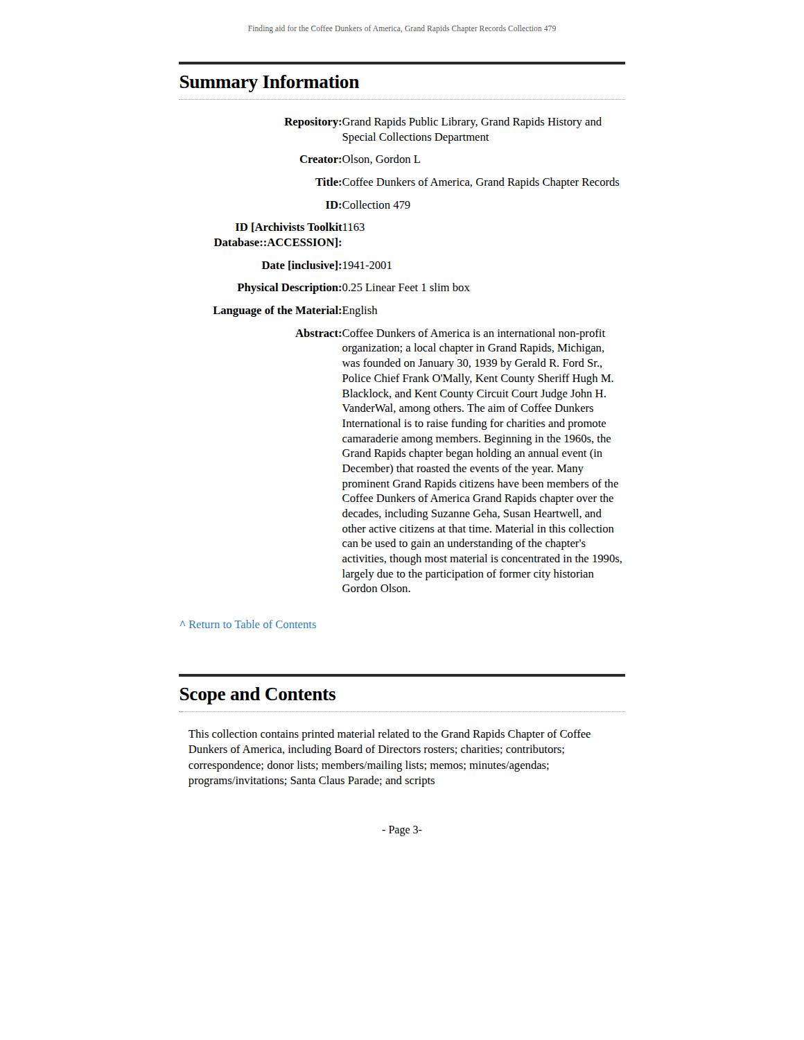Finding aid for the Coffee Dunkers of America, Grand Rapids Chapter Records Collection 479
Summary Information
| Repository: | Grand Rapids Public Library, Grand Rapids History and Special Collections Department |
| Creator: | Olson, Gordon L |
| Title: | Coffee Dunkers of America, Grand Rapids Chapter Records |
| ID: | Collection 479 |
| ID [Archivists Toolkit Database::ACCESSION]: | 1163 |
| Date [inclusive]: | 1941-2001 |
| Physical Description: | 0.25 Linear Feet 1 slim box |
| Language of the Material: | English |
| Abstract: | Coffee Dunkers of America is an international non-profit organization; a local chapter in Grand Rapids, Michigan, was founded on January 30, 1939 by Gerald R. Ford Sr., Police Chief Frank O'Mally, Kent County Sheriff Hugh M. Blacklock, and Kent County Circuit Court Judge John H. VanderWal, among others. The aim of Coffee Dunkers International is to raise funding for charities and promote camaraderie among members. Beginning in the 1960s, the Grand Rapids chapter began holding an annual event (in December) that roasted the events of the year. Many prominent Grand Rapids citizens have been members of the Coffee Dunkers of America Grand Rapids chapter over the decades, including Suzanne Geha, Susan Heartwell, and other active citizens at that time. Material in this collection can be used to gain an understanding of the chapter's activities, though most material is concentrated in the 1990s, largely due to the participation of former city historian Gordon Olson. |
^Return to Table of Contents
Scope and Contents
This collection contains printed material related to the Grand Rapids Chapter of Coffee Dunkers of America, including Board of Directors rosters; charities; contributors; correspondence; donor lists; members/mailing lists; memos; minutes/agendas; programs/invitations; Santa Claus Parade; and scripts
- Page 3-